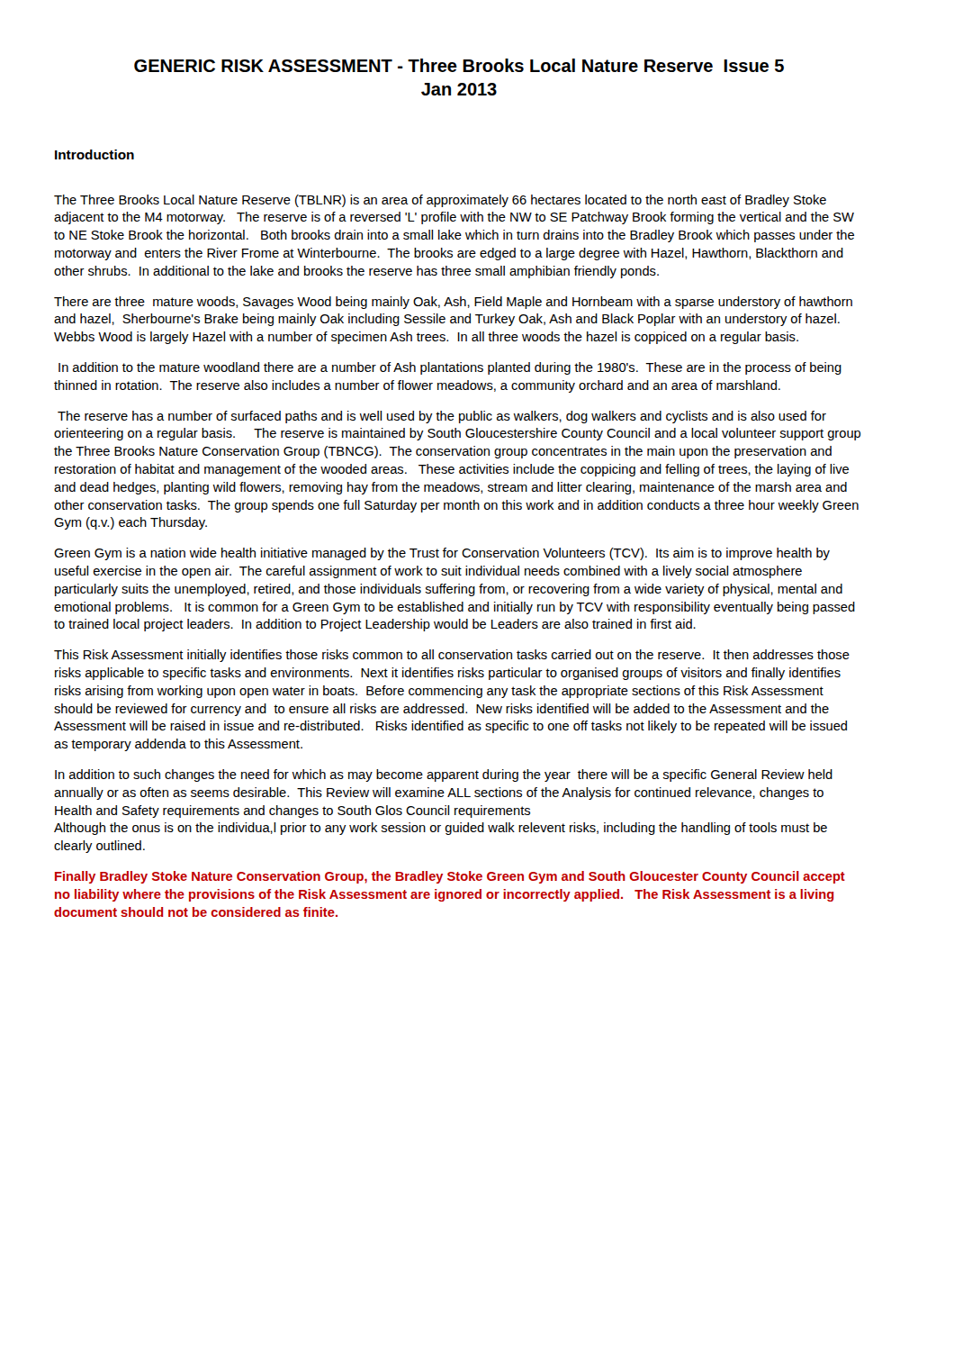GENERIC RISK ASSESSMENT - Three Brooks Local Nature Reserve Issue 5
Jan 2013
Introduction
The Three Brooks Local Nature Reserve (TBLNR) is an area of approximately 66 hectares located to the north east of Bradley Stoke adjacent to the M4 motorway. The reserve is of a reversed 'L' profile with the NW to SE Patchway Brook forming the vertical and the SW to NE Stoke Brook the horizontal. Both brooks drain into a small lake which in turn drains into the Bradley Brook which passes under the motorway and enters the River Frome at Winterbourne. The brooks are edged to a large degree with Hazel, Hawthorn, Blackthorn and other shrubs. In additional to the lake and brooks the reserve has three small amphibian friendly ponds.
There are three mature woods, Savages Wood being mainly Oak, Ash, Field Maple and Hornbeam with a sparse understory of hawthorn and hazel, Sherbourne's Brake being mainly Oak including Sessile and Turkey Oak, Ash and Black Poplar with an understory of hazel. Webbs Wood is largely Hazel with a number of specimen Ash trees. In all three woods the hazel is coppiced on a regular basis.
In addition to the mature woodland there are a number of Ash plantations planted during the 1980's. These are in the process of being thinned in rotation. The reserve also includes a number of flower meadows, a community orchard and an area of marshland.
The reserve has a number of surfaced paths and is well used by the public as walkers, dog walkers and cyclists and is also used for orienteering on a regular basis. The reserve is maintained by South Gloucestershire County Council and a local volunteer support group the Three Brooks Nature Conservation Group (TBNCG). The conservation group concentrates in the main upon the preservation and restoration of habitat and management of the wooded areas. These activities include the coppicing and felling of trees, the laying of live and dead hedges, planting wild flowers, removing hay from the meadows, stream and litter clearing, maintenance of the marsh area and other conservation tasks. The group spends one full Saturday per month on this work and in addition conducts a three hour weekly Green Gym (q.v.) each Thursday.
Green Gym is a nation wide health initiative managed by the Trust for Conservation Volunteers (TCV). Its aim is to improve health by useful exercise in the open air. The careful assignment of work to suit individual needs combined with a lively social atmosphere particularly suits the unemployed, retired, and those individuals suffering from, or recovering from a wide variety of physical, mental and emotional problems. It is common for a Green Gym to be established and initially run by TCV with responsibility eventually being passed to trained local project leaders. In addition to Project Leadership would be Leaders are also trained in first aid.
This Risk Assessment initially identifies those risks common to all conservation tasks carried out on the reserve. It then addresses those risks applicable to specific tasks and environments. Next it identifies risks particular to organised groups of visitors and finally identifies risks arising from working upon open water in boats. Before commencing any task the appropriate sections of this Risk Assessment should be reviewed for currency and to ensure all risks are addressed. New risks identified will be added to the Assessment and the Assessment will be raised in issue and re-distributed. Risks identified as specific to one off tasks not likely to be repeated will be issued as temporary addenda to this Assessment.
In addition to such changes the need for which as may become apparent during the year there will be a specific General Review held annually or as often as seems desirable. This Review will examine ALL sections of the Analysis for continued relevance, changes to Health and Safety requirements and changes to South Glos Council requirements
Although the onus is on the individua,l prior to any work session or guided walk relevent risks, including the handling of tools must be clearly outlined.
Finally Bradley Stoke Nature Conservation Group, the Bradley Stoke Green Gym and South Gloucester County Council accept no liability where the provisions of the Risk Assessment are ignored or incorrectly applied. The Risk Assessment is a living document should not be considered as finite.